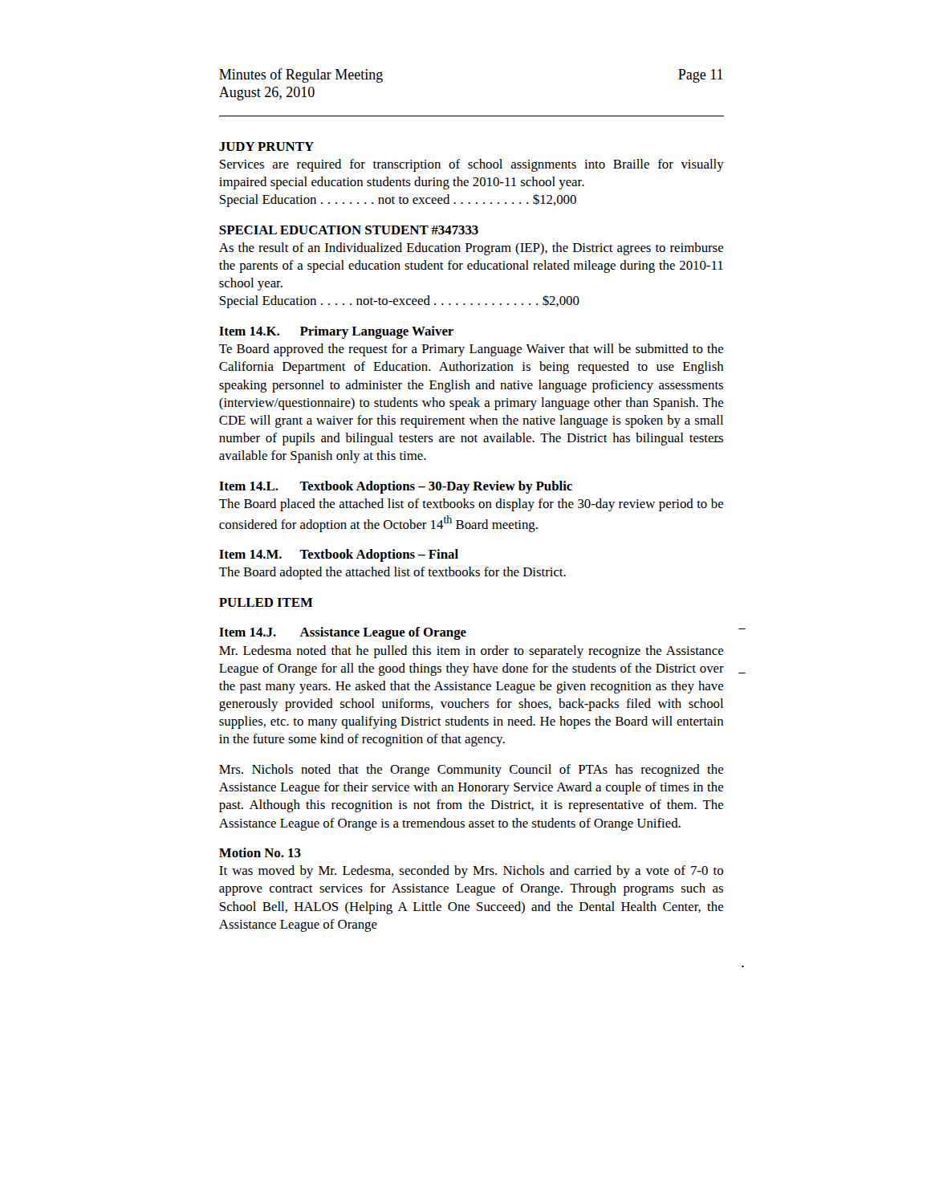Minutes of Regular Meeting
August 26, 2010
Page 11
JUDY PRUNTY
Services are required for transcription of school assignments into Braille for visually impaired special education students during the 2010-11 school year.
Special Education . . . . . . . . not to exceed . . . . . . . . . . . $12,000
SPECIAL EDUCATION STUDENT #347333
As the result of an Individualized Education Program (IEP), the District agrees to reimburse the parents of a special education student for educational related mileage during the 2010-11 school year.
Special Education . . . . . not-to-exceed . . . . . . . . . . . . . . . $2,000
Item 14.K. Primary Language Waiver
Te Board approved the request for a Primary Language Waiver that will be submitted to the California Department of Education. Authorization is being requested to use English speaking personnel to administer the English and native language proficiency assessments (interview/questionnaire) to students who speak a primary language other than Spanish. The CDE will grant a waiver for this requirement when the native language is spoken by a small number of pupils and bilingual testers are not available. The District has bilingual testers available for Spanish only at this time.
Item 14.L. Textbook Adoptions – 30-Day Review by Public
The Board placed the attached list of textbooks on display for the 30-day review period to be considered for adoption at the October 14th Board meeting.
Item 14.M. Textbook Adoptions – Final
The Board adopted the attached list of textbooks for the District.
PULLED ITEM
Item 14.J. Assistance League of Orange
Mr. Ledesma noted that he pulled this item in order to separately recognize the Assistance League of Orange for all the good things they have done for the students of the District over the past many years. He asked that the Assistance League be given recognition as they have generously provided school uniforms, vouchers for shoes, back-packs filed with school supplies, etc. to many qualifying District students in need. He hopes the Board will entertain in the future some kind of recognition of that agency.
Mrs. Nichols noted that the Orange Community Council of PTAs has recognized the Assistance League for their service with an Honorary Service Award a couple of times in the past. Although this recognition is not from the District, it is representative of them. The Assistance League of Orange is a tremendous asset to the students of Orange Unified.
Motion No. 13
It was moved by Mr. Ledesma, seconded by Mrs. Nichols and carried by a vote of 7-0 to approve contract services for Assistance League of Orange. Through programs such as School Bell, HALOS (Helping A Little One Succeed) and the Dental Health Center, the Assistance League of Orange
–
–
–
·